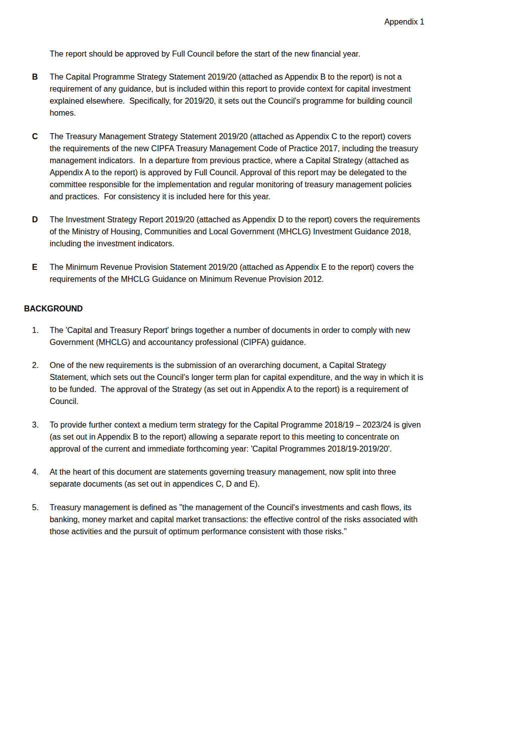Appendix 1
The report should be approved by Full Council before the start of the new financial year.
B
The Capital Programme Strategy Statement 2019/20 (attached as Appendix B to the report) is not a requirement of any guidance, but is included within this report to provide context for capital investment explained elsewhere. Specifically, for 2019/20, it sets out the Council's programme for building council homes.
C
The Treasury Management Strategy Statement 2019/20 (attached as Appendix C to the report) covers the requirements of the new CIPFA Treasury Management Code of Practice 2017, including the treasury management indicators. In a departure from previous practice, where a Capital Strategy (attached as Appendix A to the report) is approved by Full Council. Approval of this report may be delegated to the committee responsible for the implementation and regular monitoring of treasury management policies and practices. For consistency it is included here for this year.
D
The Investment Strategy Report 2019/20 (attached as Appendix D to the report) covers the requirements of the Ministry of Housing, Communities and Local Government (MHCLG) Investment Guidance 2018, including the investment indicators.
E
The Minimum Revenue Provision Statement 2019/20 (attached as Appendix E to the report) covers the requirements of the MHCLG Guidance on Minimum Revenue Provision 2012.
Background
The 'Capital and Treasury Report' brings together a number of documents in order to comply with new Government (MHCLG) and accountancy professional (CIPFA) guidance.
One of the new requirements is the submission of an overarching document, a Capital Strategy Statement, which sets out the Council's longer term plan for capital expenditure, and the way in which it is to be funded. The approval of the Strategy (as set out in Appendix A to the report) is a requirement of Council.
To provide further context a medium term strategy for the Capital Programme 2018/19 – 2023/24 is given (as set out in Appendix B to the report) allowing a separate report to this meeting to concentrate on approval of the current and immediate forthcoming year: 'Capital Programmes 2018/19-2019/20'.
At the heart of this document are statements governing treasury management, now split into three separate documents (as set out in appendices C, D and E).
Treasury management is defined as "the management of the Council's investments and cash flows, its banking, money market and capital market transactions: the effective control of the risks associated with those activities and the pursuit of optimum performance consistent with those risks."